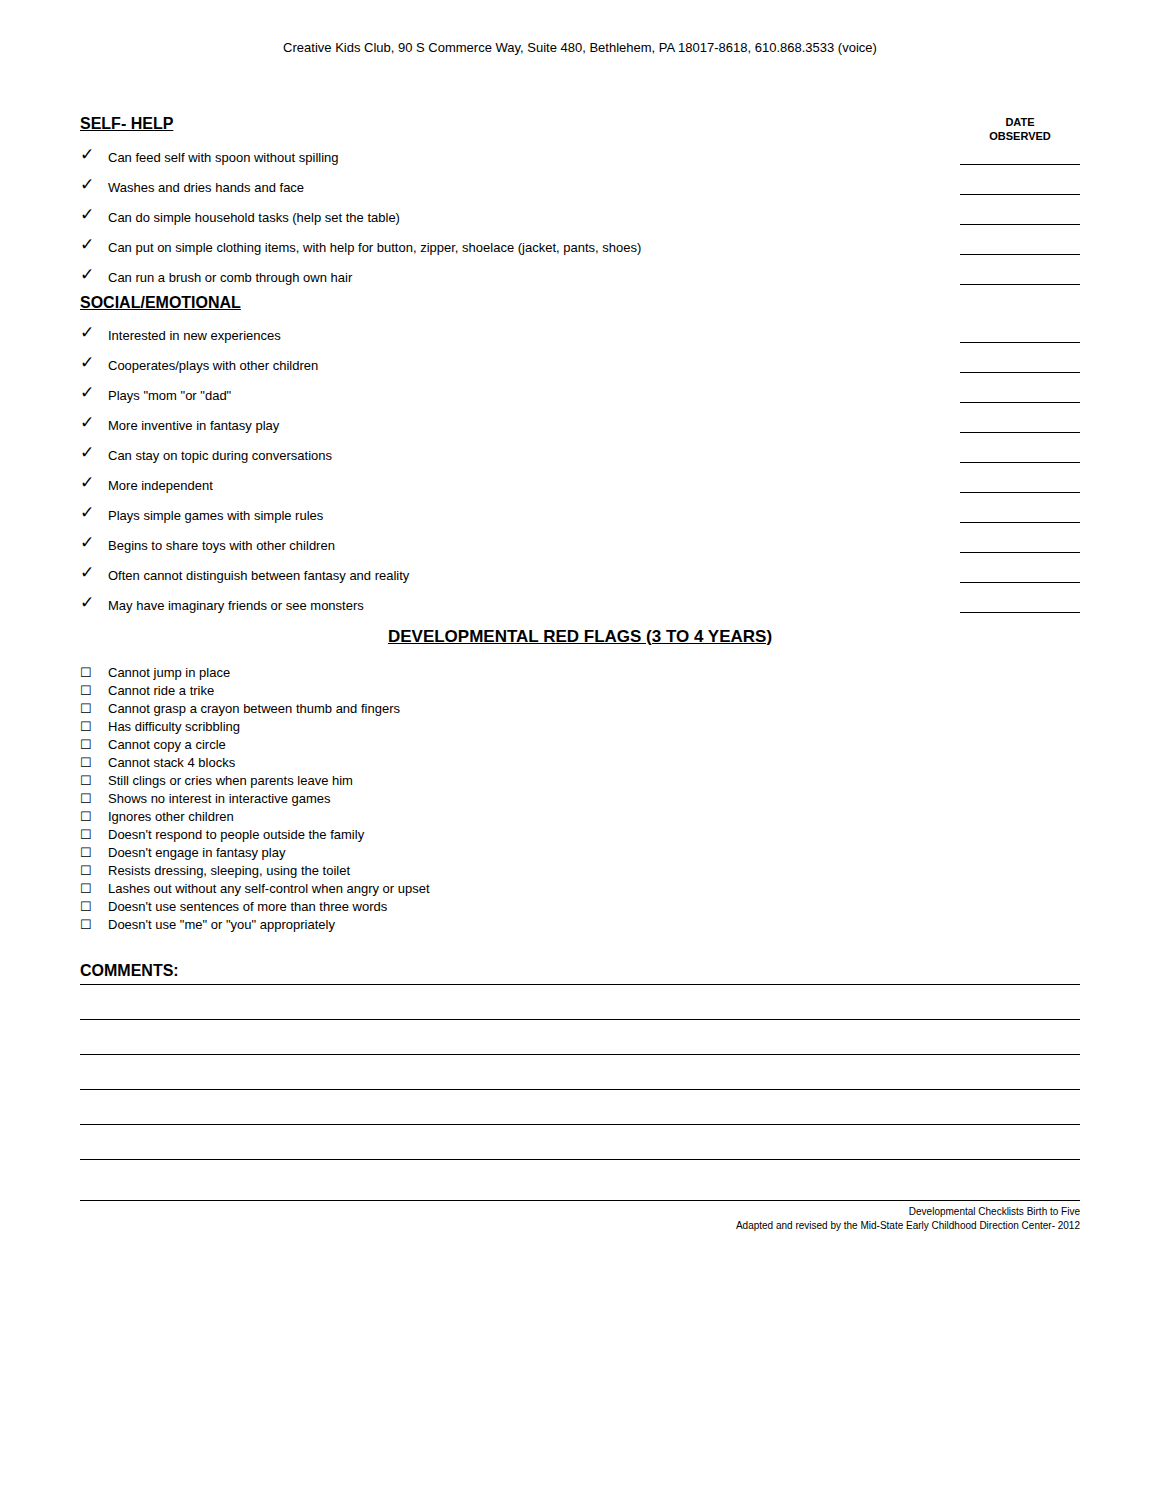Creative Kids Club, 90 S Commerce Way, Suite 480, Bethlehem, PA 18017-8618, 610.868.3533 (voice)
SELF- HELP
DATE
OBSERVED
✓Can feed self with spoon without spilling
✓Washes and dries hands and face
✓Can do simple household tasks (help set the table)
✓Can put on simple clothing items, with help for button, zipper, shoelace (jacket, pants, shoes)
✓Can run a brush or comb through own hair
SOCIAL/EMOTIONAL
✓Interested in new experiences
✓Cooperates/plays with other children
✓Plays "mom "or "dad"
✓More inventive in fantasy play
✓Can stay on topic during conversations
✓More independent
✓Plays simple games with simple rules
✓Begins to share toys with other children
✓Often cannot distinguish between fantasy and reality
✓May have imaginary friends or see monsters
DEVELOPMENTAL RED FLAGS (3 TO 4 YEARS)
☐Cannot jump in place
☐Cannot ride a trike
☐Cannot grasp a crayon between thumb and fingers
☐Has difficulty scribbling
☐Cannot copy a circle
☐Cannot stack 4 blocks
☐Still clings or cries when parents leave him
☐Shows no interest in interactive games
☐Ignores other children
☐Doesn't respond to people outside the family
☐Doesn't engage in fantasy play
☐Resists dressing, sleeping, using the toilet
☐Lashes out without any self-control when angry or upset
☐Doesn't use sentences of more than three words
☐Doesn't use "me" or "you" appropriately
COMMENTS:
Developmental Checklists Birth to Five
Adapted and revised by the Mid-State Early Childhood Direction Center- 2012